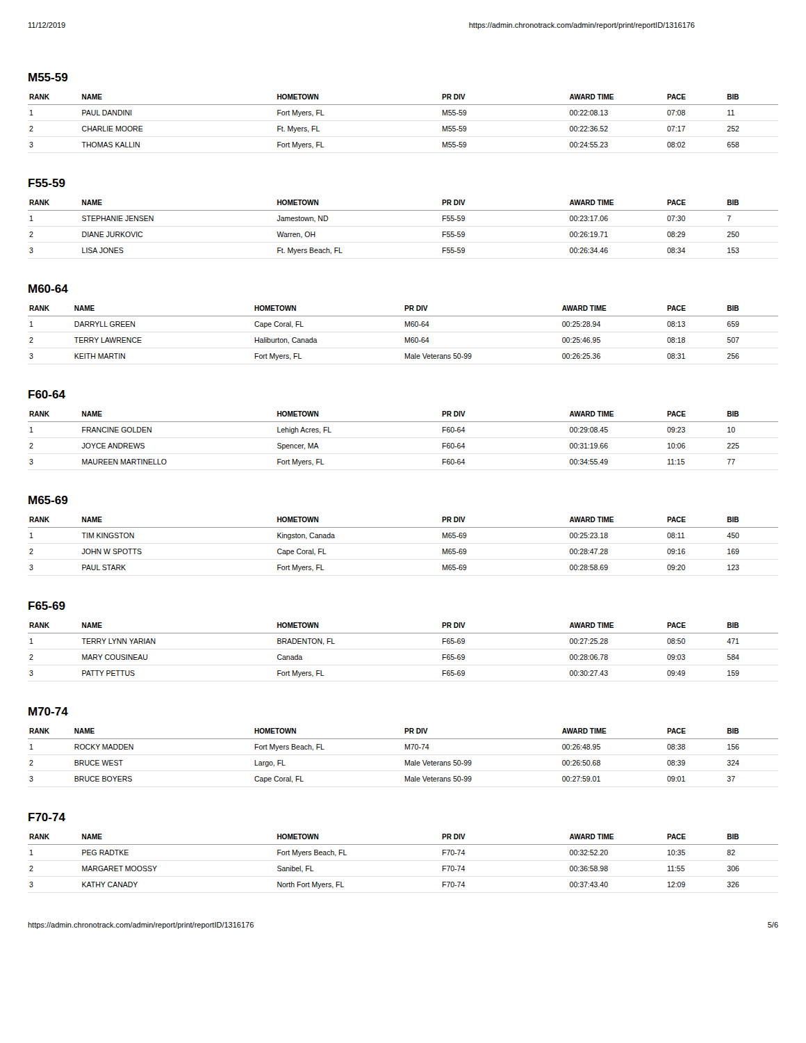11/12/2019 https://admin.chronotrack.com/admin/report/print/reportID/1316176
M55-59
| RANK | NAME | HOMETOWN | PR DIV | AWARD TIME | PACE | BIB |
| --- | --- | --- | --- | --- | --- | --- |
| 1 | PAUL DANDINI | Fort Myers, FL | M55-59 | 00:22:08.13 | 07:08 | 11 |
| 2 | CHARLIE MOORE | Ft. Myers, FL | M55-59 | 00:22:36.52 | 07:17 | 252 |
| 3 | THOMAS KALLIN | Fort Myers, FL | M55-59 | 00:24:55.23 | 08:02 | 658 |
F55-59
| RANK | NAME | HOMETOWN | PR DIV | AWARD TIME | PACE | BIB |
| --- | --- | --- | --- | --- | --- | --- |
| 1 | STEPHANIE JENSEN | Jamestown, ND | F55-59 | 00:23:17.06 | 07:30 | 7 |
| 2 | DIANE JURKOVIC | Warren, OH | F55-59 | 00:26:19.71 | 08:29 | 250 |
| 3 | LISA JONES | Ft. Myers Beach, FL | F55-59 | 00:26:34.46 | 08:34 | 153 |
M60-64
| RANK | NAME | HOMETOWN | PR DIV | AWARD TIME | PACE | BIB |
| --- | --- | --- | --- | --- | --- | --- |
| 1 | DARRYLL GREEN | Cape Coral, FL | M60-64 | 00:25:28.94 | 08:13 | 659 |
| 2 | TERRY LAWRENCE | Haliburton, Canada | M60-64 | 00:25:46.95 | 08:18 | 507 |
| 3 | KEITH MARTIN | Fort Myers, FL | Male Veterans 50-99 | 00:26:25.36 | 08:31 | 256 |
F60-64
| RANK | NAME | HOMETOWN | PR DIV | AWARD TIME | PACE | BIB |
| --- | --- | --- | --- | --- | --- | --- |
| 1 | FRANCINE GOLDEN | Lehigh Acres, FL | F60-64 | 00:29:08.45 | 09:23 | 10 |
| 2 | JOYCE ANDREWS | Spencer, MA | F60-64 | 00:31:19.66 | 10:06 | 225 |
| 3 | MAUREEN MARTINELLO | Fort Myers, FL | F60-64 | 00:34:55.49 | 11:15 | 77 |
M65-69
| RANK | NAME | HOMETOWN | PR DIV | AWARD TIME | PACE | BIB |
| --- | --- | --- | --- | --- | --- | --- |
| 1 | TIM KINGSTON | Kingston, Canada | M65-69 | 00:25:23.18 | 08:11 | 450 |
| 2 | JOHN W SPOTTS | Cape Coral, FL | M65-69 | 00:28:47.28 | 09:16 | 169 |
| 3 | PAUL STARK | Fort Myers, FL | M65-69 | 00:28:58.69 | 09:20 | 123 |
F65-69
| RANK | NAME | HOMETOWN | PR DIV | AWARD TIME | PACE | BIB |
| --- | --- | --- | --- | --- | --- | --- |
| 1 | TERRY LYNN YARIAN | BRADENTON, FL | F65-69 | 00:27:25.28 | 08:50 | 471 |
| 2 | MARY COUSINEAU | Canada | F65-69 | 00:28:06.78 | 09:03 | 584 |
| 3 | PATTY PETTUS | Fort Myers, FL | F65-69 | 00:30:27.43 | 09:49 | 159 |
M70-74
| RANK | NAME | HOMETOWN | PR DIV | AWARD TIME | PACE | BIB |
| --- | --- | --- | --- | --- | --- | --- |
| 1 | ROCKY MADDEN | Fort Myers Beach, FL | M70-74 | 00:26:48.95 | 08:38 | 156 |
| 2 | BRUCE WEST | Largo, FL | Male Veterans 50-99 | 00:26:50.68 | 08:39 | 324 |
| 3 | BRUCE BOYERS | Cape Coral, FL | Male Veterans 50-99 | 00:27:59.01 | 09:01 | 37 |
F70-74
| RANK | NAME | HOMETOWN | PR DIV | AWARD TIME | PACE | BIB |
| --- | --- | --- | --- | --- | --- | --- |
| 1 | PEG RADTKE | Fort Myers Beach, FL | F70-74 | 00:32:52.20 | 10:35 | 82 |
| 2 | MARGARET MOOSSY | Sanibel, FL | F70-74 | 00:36:58.98 | 11:55 | 306 |
| 3 | KATHY CANADY | North Fort Myers, FL | F70-74 | 00:37:43.40 | 12:09 | 326 |
https://admin.chronotrack.com/admin/report/print/reportID/1316176 5/6